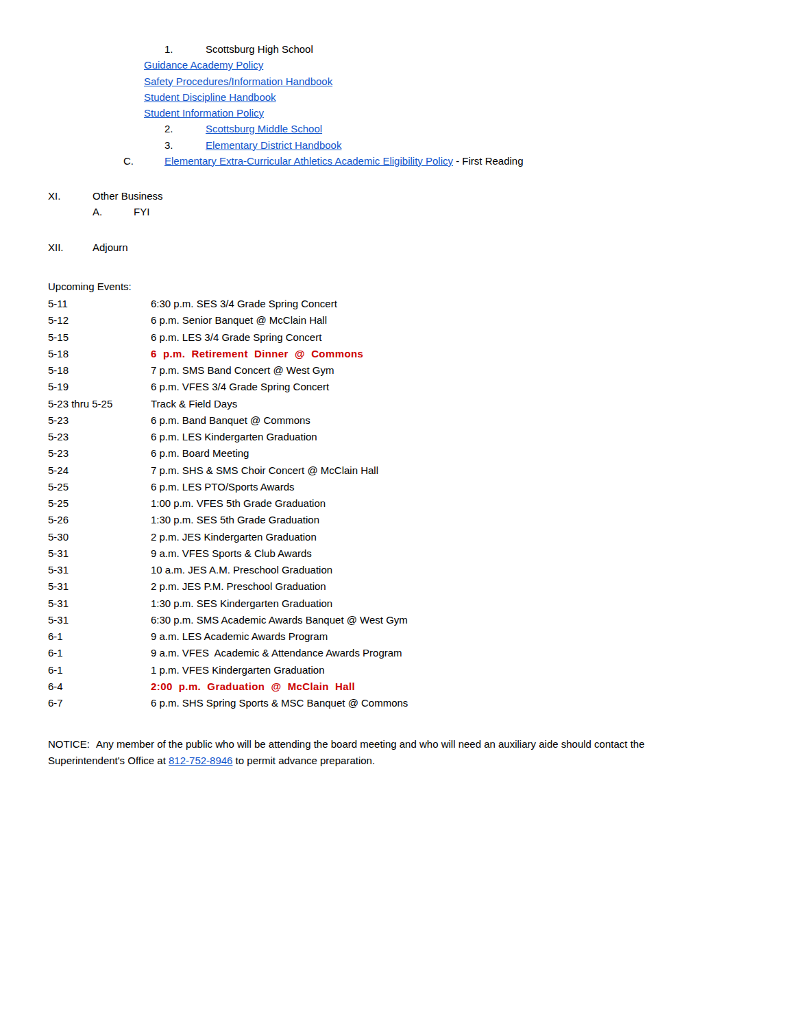1. Scottsburg High School
Guidance Academy Policy Safety Procedures/Information Handbook Student Discipline Handbook Student Information Policy
2. Scottsburg Middle School
3. Elementary District Handbook
C. Elementary Extra-Curricular Athletics Academic Eligibility Policy - First Reading
XI. Other Business
A. FYI
XII. Adjourn
Upcoming Events:
| 5-11 | 6:30 p.m. SES 3/4 Grade Spring Concert |
| 5-12 | 6 p.m. Senior Banquet @ McClain Hall |
| 5-15 | 6 p.m. LES 3/4 Grade Spring Concert |
| 5-18 | 6 p.m. Retirement Dinner @ Commons |
| 5-18 | 7 p.m. SMS Band Concert @ West Gym |
| 5-19 | 6 p.m. VFES 3/4 Grade Spring Concert |
| 5-23 thru 5-25 | Track & Field Days |
| 5-23 | 6 p.m. Band Banquet @ Commons |
| 5-23 | 6 p.m. LES Kindergarten Graduation |
| 5-23 | 6 p.m. Board Meeting |
| 5-24 | 7 p.m. SHS & SMS Choir Concert @ McClain Hall |
| 5-25 | 6 p.m. LES PTO/Sports Awards |
| 5-25 | 1:00 p.m. VFES 5th Grade Graduation |
| 5-26 | 1:30 p.m. SES 5th Grade Graduation |
| 5-30 | 2 p.m. JES Kindergarten Graduation |
| 5-31 | 9 a.m. VFES Sports & Club Awards |
| 5-31 | 10 a.m. JES A.M. Preschool Graduation |
| 5-31 | 2 p.m. JES P.M. Preschool Graduation |
| 5-31 | 1:30 p.m. SES Kindergarten Graduation |
| 5-31 | 6:30 p.m. SMS Academic Awards Banquet @ West Gym |
| 6-1 | 9 a.m. LES Academic Awards Program |
| 6-1 | 9 a.m. VFES Academic & Attendance Awards Program |
| 6-1 | 1 p.m. VFES Kindergarten Graduation |
| 6-4 | 2:00 p.m. Graduation @ McClain Hall |
| 6-7 | 6 p.m. SHS Spring Sports & MSC Banquet @ Commons |
NOTICE: Any member of the public who will be attending the board meeting and who will need an auxiliary aide should contact the Superintendent's Office at 812-752-8946 to permit advance preparation.